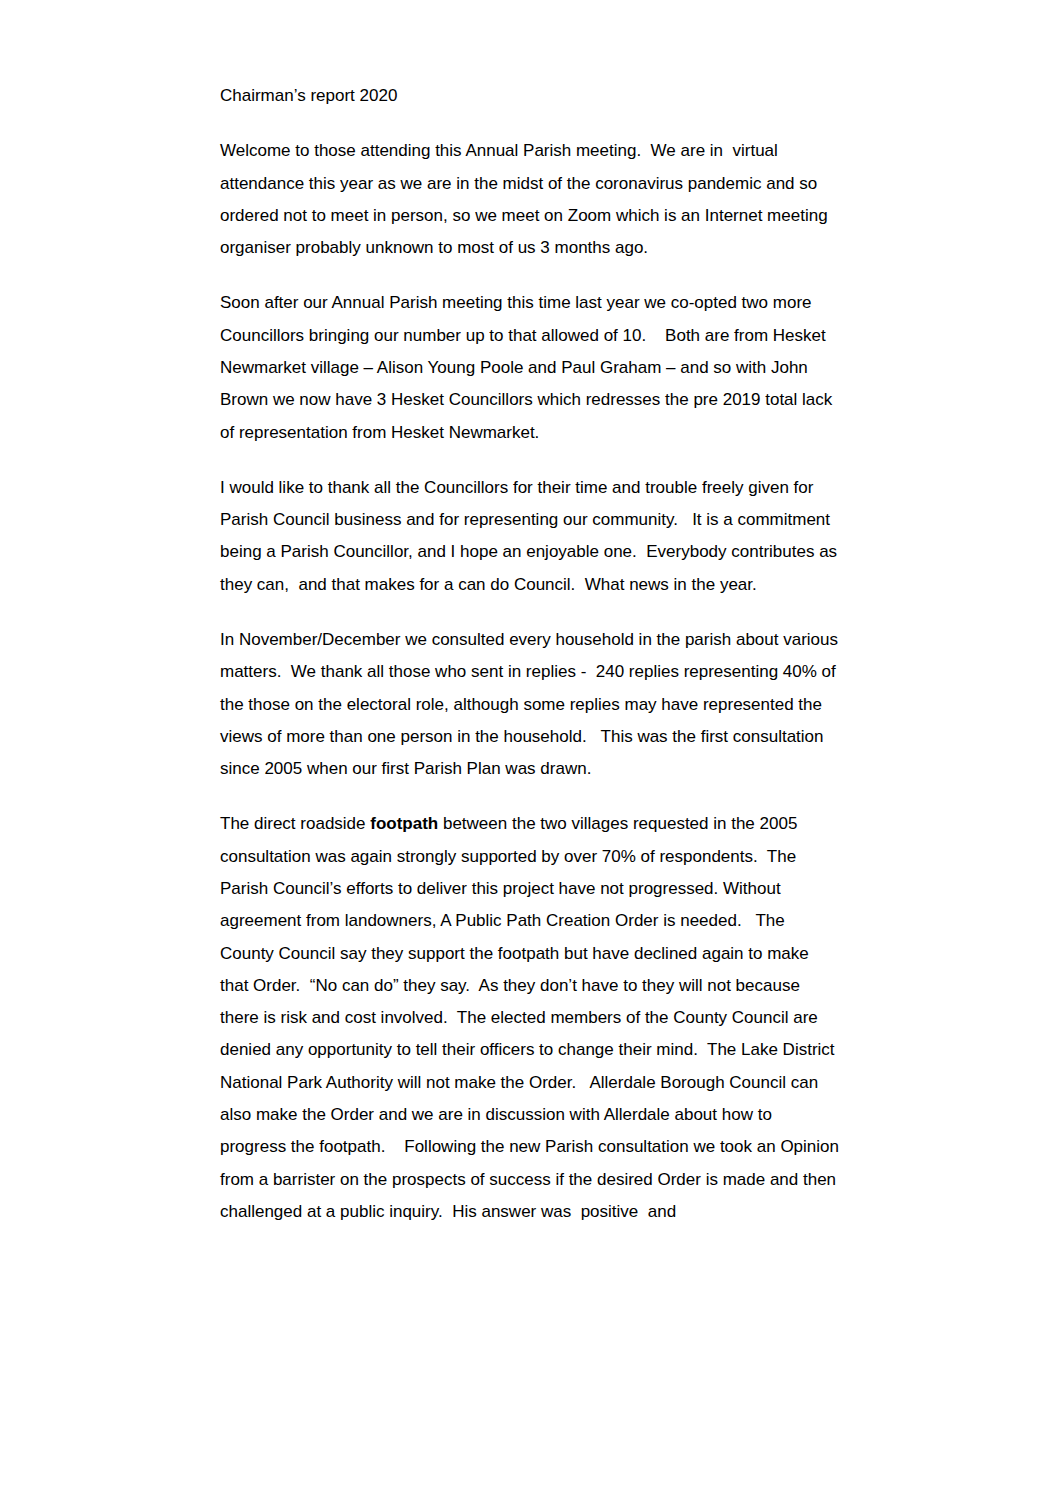Chairman’s report 2020
Welcome to those attending this Annual Parish meeting. We are in virtual attendance this year as we are in the midst of the coronavirus pandemic and so ordered not to meet in person, so we meet on Zoom which is an Internet meeting organiser probably unknown to most of us 3 months ago.
Soon after our Annual Parish meeting this time last year we co-opted two more Councillors bringing our number up to that allowed of 10. Both are from Hesket Newmarket village – Alison Young Poole and Paul Graham – and so with John Brown we now have 3 Hesket Councillors which redresses the pre 2019 total lack of representation from Hesket Newmarket.
I would like to thank all the Councillors for their time and trouble freely given for Parish Council business and for representing our community. It is a commitment being a Parish Councillor, and I hope an enjoyable one. Everybody contributes as they can, and that makes for a can do Council. What news in the year.
In November/December we consulted every household in the parish about various matters. We thank all those who sent in replies - 240 replies representing 40% of the those on the electoral role, although some replies may have represented the views of more than one person in the household. This was the first consultation since 2005 when our first Parish Plan was drawn.
The direct roadside footpath between the two villages requested in the 2005 consultation was again strongly supported by over 70% of respondents. The Parish Council’s efforts to deliver this project have not progressed. Without agreement from landowners, A Public Path Creation Order is needed. The County Council say they support the footpath but have declined again to make that Order. “No can do” they say. As they don’t have to they will not because there is risk and cost involved. The elected members of the County Council are denied any opportunity to tell their officers to change their mind. The Lake District National Park Authority will not make the Order. Allerdale Borough Council can also make the Order and we are in discussion with Allerdale about how to progress the footpath. Following the new Parish consultation we took an Opinion from a barrister on the prospects of success if the desired Order is made and then challenged at a public inquiry. His answer was positive and